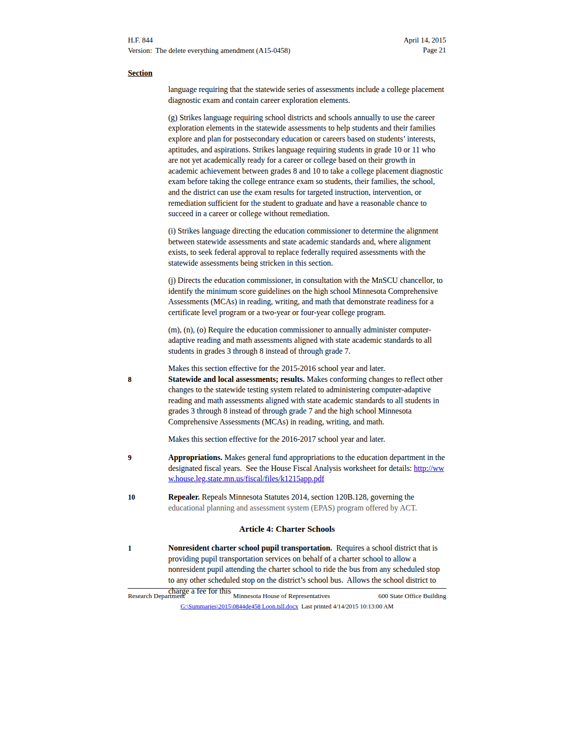H.F. 844
Version:
The delete everything amendment (A15-0458)
April 14, 2015
Page 21
Section
language requiring that the statewide series of assessments include a college placement diagnostic exam and contain career exploration elements.
(g) Strikes language requiring school districts and schools annually to use the career exploration elements in the statewide assessments to help students and their families explore and plan for postsecondary education or careers based on students’ interests, aptitudes, and aspirations. Strikes language requiring students in grade 10 or 11 who are not yet academically ready for a career or college based on their growth in academic achievement between grades 8 and 10 to take a college placement diagnostic exam before taking the college entrance exam so students, their families, the school, and the district can use the exam results for targeted instruction, intervention, or remediation sufficient for the student to graduate and have a reasonable chance to succeed in a career or college without remediation.
(i) Strikes language directing the education commissioner to determine the alignment between statewide assessments and state academic standards and, where alignment exists, to seek federal approval to replace federally required assessments with the statewide assessments being stricken in this section.
(j) Directs the education commissioner, in consultation with the MnSCU chancellor, to identify the minimum score guidelines on the high school Minnesota Comprehensive Assessments (MCAs) in reading, writing, and math that demonstrate readiness for a certificate level program or a two-year or four-year college program.
(m), (n), (o) Require the education commissioner to annually administer computer-adaptive reading and math assessments aligned with state academic standards to all students in grades 3 through 8 instead of through grade 7.
Makes this section effective for the 2015-2016 school year and later.
8
Statewide and local assessments; results. Makes conforming changes to reflect other changes to the statewide testing system related to administering computer-adaptive reading and math assessments aligned with state academic standards to all students in grades 3 through 8 instead of through grade 7 and the high school Minnesota Comprehensive Assessments (MCAs) in reading, writing, and math.
Makes this section effective for the 2016-2017 school year and later.
9
Appropriations. Makes general fund appropriations to the education department in the designated fiscal years. See the House Fiscal Analysis worksheet for details: http://www.house.leg.state.mn.us/fiscal/files/k1215app.pdf
10
Repealer. Repeals Minnesota Statutes 2014, section 120B.128, governing the educational planning and assessment system (EPAS) program offered by ACT.
Article 4: Charter Schools
1
Nonresident charter school pupil transportation. Requires a school district that is providing pupil transportation services on behalf of a charter school to allow a nonresident pupil attending the charter school to ride the bus from any scheduled stop to any other scheduled stop on the district’s school bus. Allows the school district to charge a fee for this
Research Department
Minnesota House of Representatives
600 State Office Building
G:\Summaries\2015\0844de458 Loon.tsll.docx Last printed 4/14/2015 10:13:00 AM